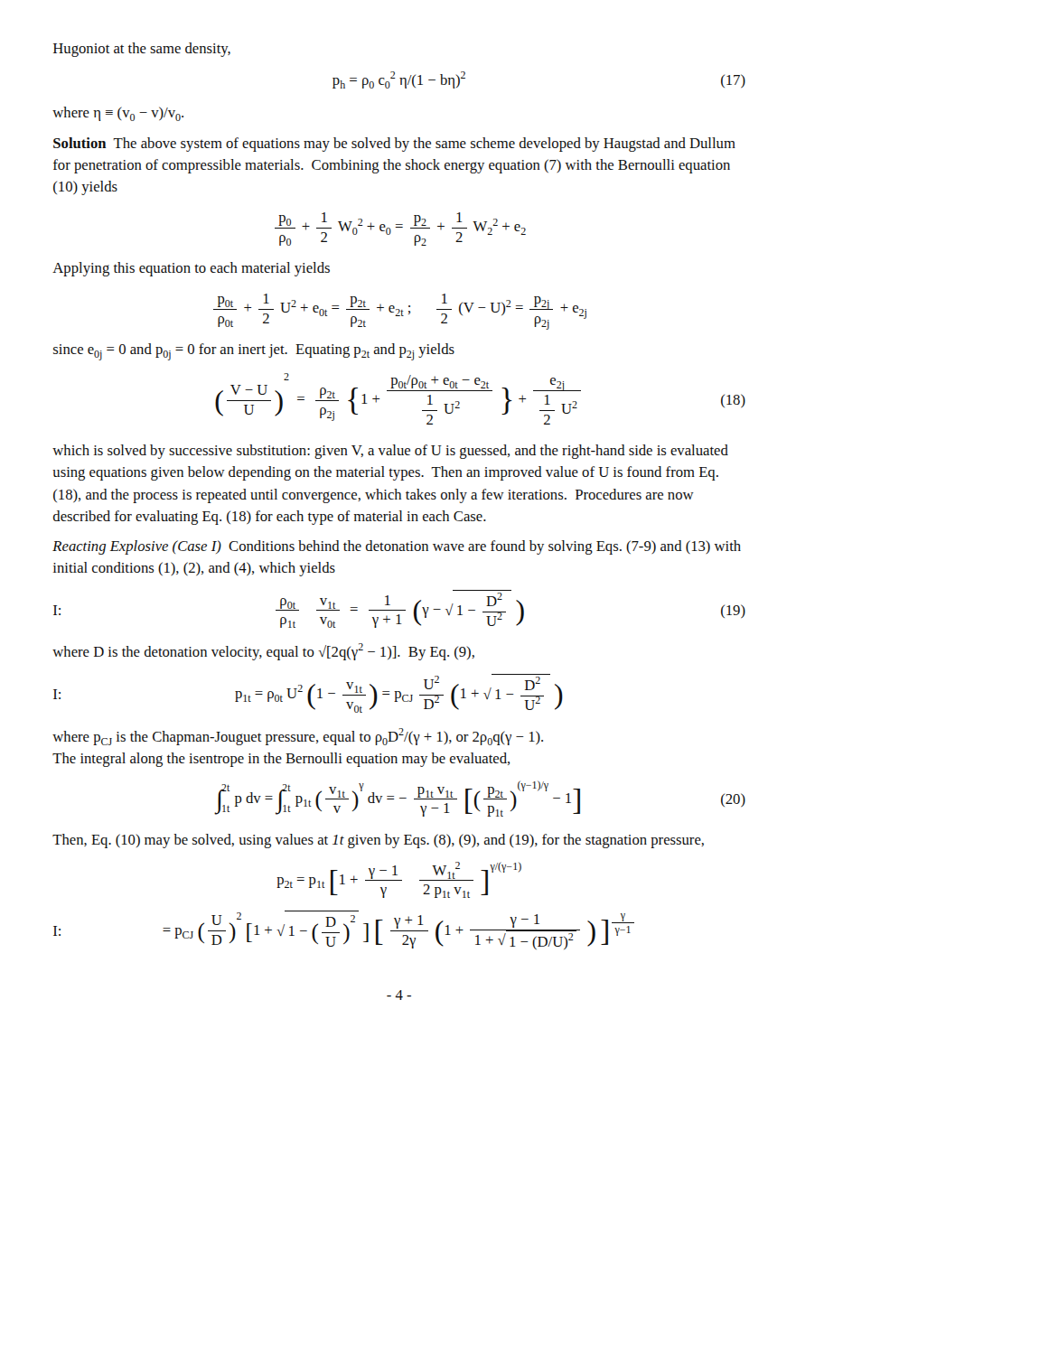Hugoniot at the same density,
ph = ρ0 c02 η/(1 − bη)2
(17)
where η ≡ (v0 − v)/v0.
Solution The above system of equations may be solved by the same scheme developed by Haugstad and Dullum for penetration of compressible materials. Combining the shock energy equation (7) with the Bernoulli equation (10) yields
p0 ρ0 + 12 W02 + e0 = p2 ρ2 + 12 W22 + e2
Applying this equation to each material yields
p0t ρ0t + 12 U2 + e0t = p2t ρ2t + e2t ; 12 (V − U)2 = p2j ρ2j + e2j
since e0j = 0 and p0j = 0 for an inert jet. Equating p2t and p2j yields
(V − U U) 2 = ρ2t ρ2j {1 + p0t/ρ0t + e0t − e2t 12 U2 } + e2j 12 U2
(18)
which is solved by successive substitution: given V, a value of U is guessed, and the right-hand side is evaluated using equations given below depending on the material types. Then an improved value of U is found from Eq. (18), and the process is repeated until convergence, which takes only a few iterations. Procedures are now described for evaluating Eq. (18) for each type of material in each Case.
Reacting Explosive (Case I) Conditions behind the detonation wave are found by solving Eqs. (7-9) and (13) with initial conditions (1), (2), and (4), which yields
I:
ρ0t ρ1t v1t v0t = 1 γ + 1 (γ − √1 − D2 U2 )
(19)
where D is the detonation velocity, equal to √[2q(γ2 − 1)]. By Eq. (9),
I:
p1t = ρ0t U2 (1 − v1t v0t) = pCJ U2 D2 (1 + √1 − D2 U2 )
where pCJ is the Chapman-Jouguet pressure, equal to ρ0D2/(γ + 1), or 2ρ0q(γ − 1).
The integral along the isentrope in the Bernoulli equation may be evaluated,
∫2t 1t p dv = ∫2t 1t p1t (v1t v) γ dv = − p1t v1t γ − 1 [(p2t p1t)(γ−1)/γ − 1]
(20)
Then, Eq. (10) may be solved, using values at 1t given by Eqs. (8), (9), and (19), for the stagnation pressure,
p2t = p1t [1 + γ − 1 γ W1t22 p1t v1t ] γ/(γ−1)
I:
= pCJ (UD) 2 [1 + √1 − (DU) 2 ] [ γ + 12γ (1 + γ − 11 + √1 − (D/U)2 ) ] γγ−1
- 4 -